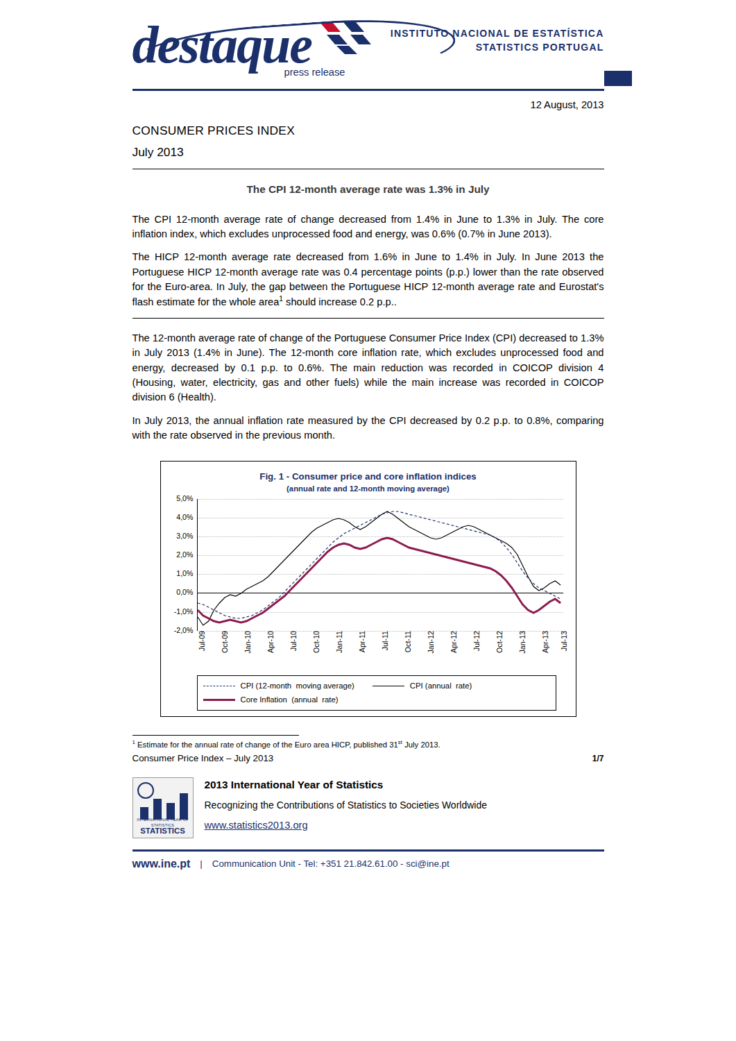destaque
press release
INSTITUTO NACIONAL DE ESTATÍSTICA
STATISTICS PORTUGAL
12 August, 2013
CONSUMER PRICES INDEX
July 2013
The CPI 12-month average rate was 1.3% in July
The CPI 12-month average rate of change decreased from 1.4% in June to 1.3% in July. The core inflation index, which excludes unprocessed food and energy, was 0.6% (0.7% in June 2013).
The HICP 12-month average rate decreased from 1.6% in June to 1.4% in July. In June 2013 the Portuguese HICP 12-month average rate was 0.4 percentage points (p.p.) lower than the rate observed for the Euro-area. In July, the gap between the Portuguese HICP 12-month average rate and Eurostat's flash estimate for the whole area1 should increase 0.2 p.p..
The 12-month average rate of change of the Portuguese Consumer Price Index (CPI) decreased to 1.3% in July 2013 (1.4% in June). The 12-month core inflation rate, which excludes unprocessed food and energy, decreased by 0.1 p.p. to 0.6%. The main reduction was recorded in COICOP division 4 (Housing, water, electricity, gas and other fuels) while the main increase was recorded in COICOP division 6 (Health).
In July 2013, the annual inflation rate measured by the CPI decreased by 0.2 p.p. to 0.8%, comparing with the rate observed in the previous month.
Fig. 1 - Consumer price and core inflation indices
(annual rate and 12-month moving average)
5,0% 4,0% 3,0% 2,0% 1,0% 0,0% -1,0% -2,0%
Jul-09 Oct-09 Jan-10 Apr-10 Jul-10 Oct-10 Jan-11 Apr-11 Jul-11 Oct-11 Jan-12 Apr-12 Jul-12 Oct-12 Jan-13 Apr-13 Jul-13
CPI (12-month moving average)
CPI (annual rate)
Core Inflation (annual rate)
1 Estimate for the annual rate of change of the Euro area HICP, published 31st July 2013.
Consumer Price Index – July 2013 1/7
INTERNATIONAL YEAR OF STATISTICS
STATISTICS
2013 International Year of Statistics
Recognizing the Contributions of Statistics to Societies Worldwide
www.statistics2013.org
www.ine.pt | Communication Unit - Tel: +351 21.842.61.00 - sci@ine.pt